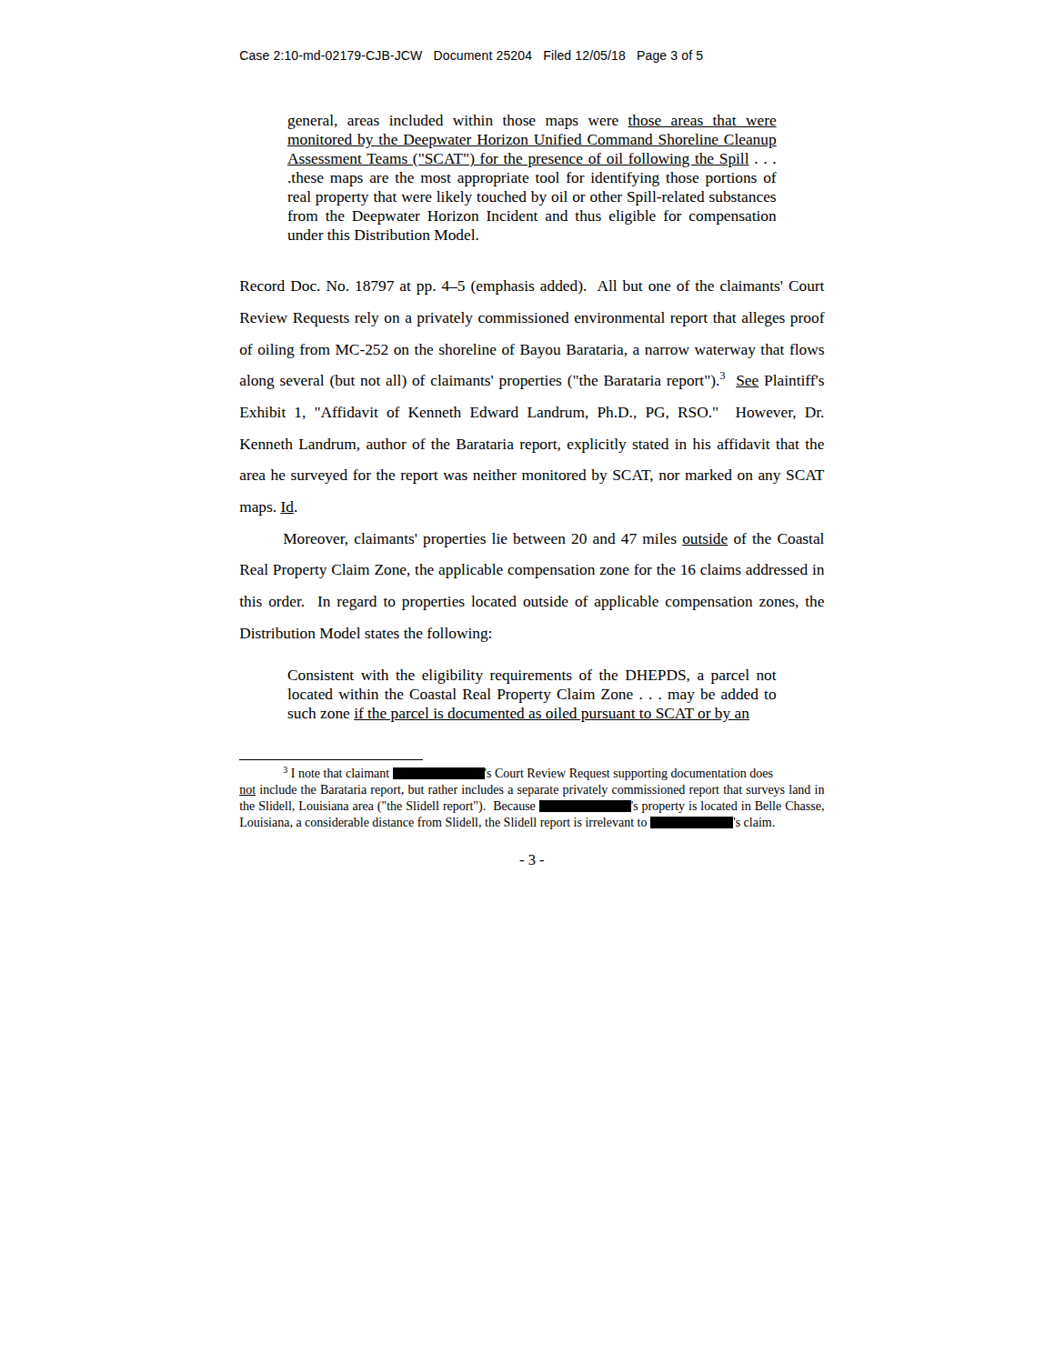Case 2:10-md-02179-CJB-JCW Document 25204 Filed 12/05/18 Page 3 of 5
general, areas included within those maps were those areas that were monitored by the Deepwater Horizon Unified Command Shoreline Cleanup Assessment Teams ("SCAT") for the presence of oil following the Spill . . . .these maps are the most appropriate tool for identifying those portions of real property that were likely touched by oil or other Spill-related substances from the Deepwater Horizon Incident and thus eligible for compensation under this Distribution Model.
Record Doc. No. 18797 at pp. 4–5 (emphasis added). All but one of the claimants' Court Review Requests rely on a privately commissioned environmental report that alleges proof of oiling from MC-252 on the shoreline of Bayou Barataria, a narrow waterway that flows along several (but not all) of claimants' properties ("the Barataria report").3 See Plaintiff's Exhibit 1, "Affidavit of Kenneth Edward Landrum, Ph.D., PG, RSO." However, Dr. Kenneth Landrum, author of the Barataria report, explicitly stated in his affidavit that the area he surveyed for the report was neither monitored by SCAT, nor marked on any SCAT maps. Id.
Moreover, claimants' properties lie between 20 and 47 miles outside of the Coastal Real Property Claim Zone, the applicable compensation zone for the 16 claims addressed in this order. In regard to properties located outside of applicable compensation zones, the Distribution Model states the following:
Consistent with the eligibility requirements of the DHEPDS, a parcel not located within the Coastal Real Property Claim Zone . . . may be added to such zone if the parcel is documented as oiled pursuant to SCAT or by an
3 I note that claimant 's Court Review Request supporting documentation does not include the Barataria report, but rather includes a separate privately commissioned report that surveys land in the Slidell, Louisiana area ("the Slidell report"). Because 's property is located in Belle Chasse, Louisiana, a considerable distance from Slidell, the Slidell report is irrelevant to 's claim.
- 3 -